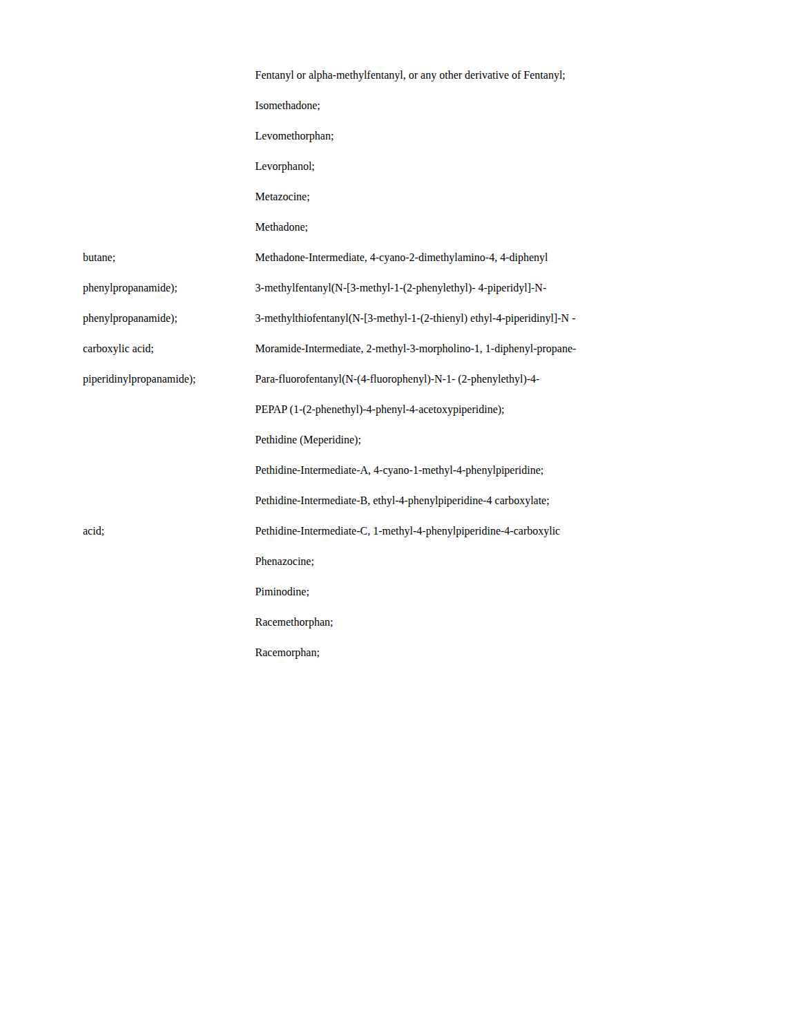Fentanyl or alpha-methylfentanyl, or any other derivative of Fentanyl;
Isomethadone;
Levomethorphan;
Levorphanol;
Metazocine;
Methadone;
butane; Methadone-Intermediate, 4-cyano-2-dimethylamino-4, 4-diphenyl
phenylpropanamide); 3-methylfentanyl(N-[3-methyl-1-(2-phenylethyl)- 4-piperidyl]-N-
phenylpropanamide); 3-methylthiofentanyl(N-[3-methyl-1-(2-thienyl) ethyl-4-piperidinyl]-N -
carboxylic acid; Moramide-Intermediate, 2-methyl-3-morpholino-1, 1-diphenyl-propane-
piperidinylpropanamide); Para-fluorofentanyl(N-(4-fluorophenyl)-N-1- (2-phenylethyl)-4-
PEPAP (1-(2-phenethyl)-4-phenyl-4-acetoxypiperidine);
Pethidine (Meperidine);
Pethidine-Intermediate-A, 4-cyano-1-methyl-4-phenylpiperidine;
Pethidine-Intermediate-B, ethyl-4-phenylpiperidine-4 carboxylate;
acid; Pethidine-Intermediate-C, 1-methyl-4-phenylpiperidine-4-carboxylic
Phenazocine;
Piminodine;
Racemethorphan;
Racemorphan;